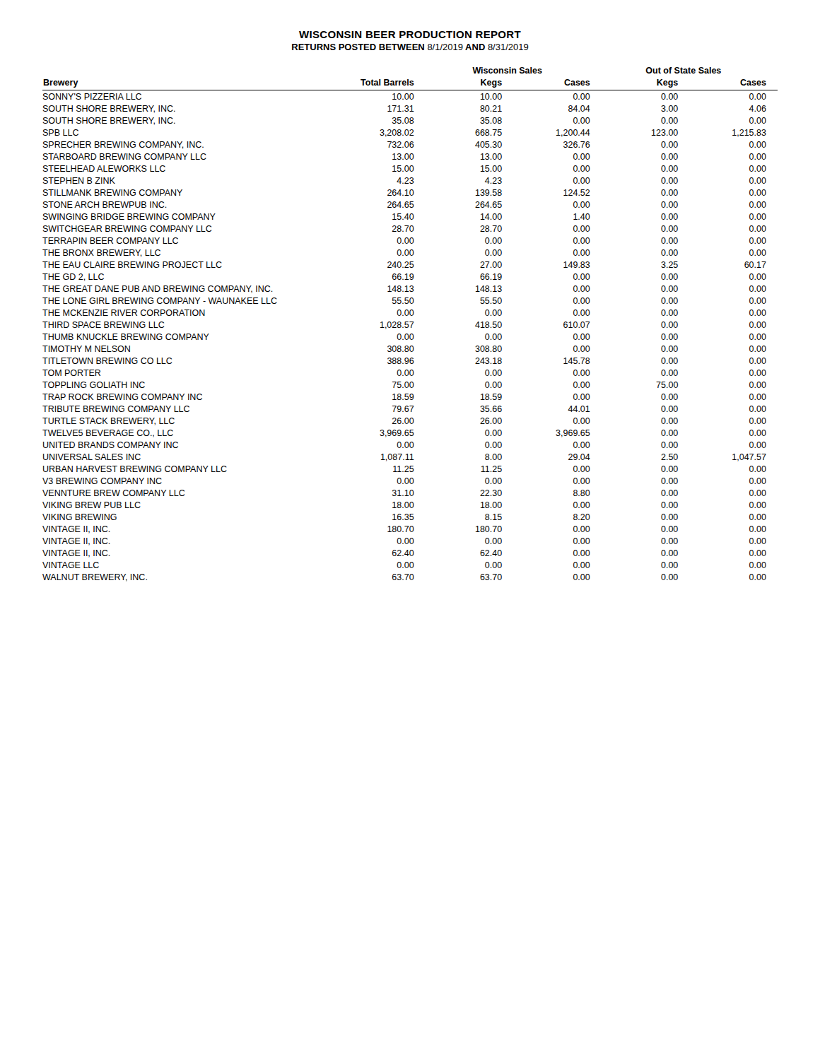WISCONSIN BEER PRODUCTION REPORT
RETURNS POSTED BETWEEN 8/1/2019 AND 8/31/2019
| | | Wisconsin Sales | Out of State Sales | |
| --- | --- | --- | --- | --- |
| Brewery | Total Barrels | Kegs | Cases | Kegs | Cases | |
| SONNY'S PIZZERIA LLC | 10.00 | 10.00 | 0.00 | 0.00 | 0.00 | |
| SOUTH SHORE BREWERY, INC. | 171.31 | 80.21 | 84.04 | 3.00 | 4.06 | |
| SOUTH SHORE BREWERY, INC. | 35.08 | 35.08 | 0.00 | 0.00 | 0.00 | |
| SPB LLC | 3,208.02 | 668.75 | 1,200.44 | 123.00 | 1,215.83 | |
| SPRECHER BREWING COMPANY, INC. | 732.06 | 405.30 | 326.76 | 0.00 | 0.00 | |
| STARBOARD BREWING COMPANY LLC | 13.00 | 13.00 | 0.00 | 0.00 | 0.00 | |
| STEELHEAD ALEWORKS LLC | 15.00 | 15.00 | 0.00 | 0.00 | 0.00 | |
| STEPHEN B ZINK | 4.23 | 4.23 | 0.00 | 0.00 | 0.00 | |
| STILLMANK BREWING COMPANY | 264.10 | 139.58 | 124.52 | 0.00 | 0.00 | |
| STONE ARCH BREWPUB INC. | 264.65 | 264.65 | 0.00 | 0.00 | 0.00 | |
| SWINGING BRIDGE BREWING COMPANY | 15.40 | 14.00 | 1.40 | 0.00 | 0.00 | |
| SWITCHGEAR BREWING COMPANY LLC | 28.70 | 28.70 | 0.00 | 0.00 | 0.00 | |
| TERRAPIN BEER COMPANY LLC | 0.00 | 0.00 | 0.00 | 0.00 | 0.00 | |
| THE BRONX BREWERY, LLC | 0.00 | 0.00 | 0.00 | 0.00 | 0.00 | |
| THE EAU CLAIRE BREWING PROJECT LLC | 240.25 | 27.00 | 149.83 | 3.25 | 60.17 | |
| THE GD 2, LLC | 66.19 | 66.19 | 0.00 | 0.00 | 0.00 | |
| THE GREAT DANE PUB AND BREWING COMPANY, INC. | 148.13 | 148.13 | 0.00 | 0.00 | 0.00 | |
| THE LONE GIRL BREWING COMPANY - WAUNAKEE LLC | 55.50 | 55.50 | 0.00 | 0.00 | 0.00 | |
| THE MCKENZIE RIVER CORPORATION | 0.00 | 0.00 | 0.00 | 0.00 | 0.00 | |
| THIRD SPACE BREWING LLC | 1,028.57 | 418.50 | 610.07 | 0.00 | 0.00 | |
| THUMB KNUCKLE BREWING COMPANY | 0.00 | 0.00 | 0.00 | 0.00 | 0.00 | |
| TIMOTHY M NELSON | 308.80 | 308.80 | 0.00 | 0.00 | 0.00 | |
| TITLETOWN BREWING CO LLC | 388.96 | 243.18 | 145.78 | 0.00 | 0.00 | |
| TOM PORTER | 0.00 | 0.00 | 0.00 | 0.00 | 0.00 | |
| TOPPLING GOLIATH INC | 75.00 | 0.00 | 0.00 | 75.00 | 0.00 | |
| TRAP ROCK BREWING COMPANY INC | 18.59 | 18.59 | 0.00 | 0.00 | 0.00 | |
| TRIBUTE BREWING COMPANY LLC | 79.67 | 35.66 | 44.01 | 0.00 | 0.00 | |
| TURTLE STACK BREWERY, LLC | 26.00 | 26.00 | 0.00 | 0.00 | 0.00 | |
| TWELVE5 BEVERAGE CO., LLC | 3,969.65 | 0.00 | 3,969.65 | 0.00 | 0.00 | |
| UNITED BRANDS COMPANY INC | 0.00 | 0.00 | 0.00 | 0.00 | 0.00 | |
| UNIVERSAL SALES INC | 1,087.11 | 8.00 | 29.04 | 2.50 | 1,047.57 | |
| URBAN HARVEST BREWING COMPANY LLC | 11.25 | 11.25 | 0.00 | 0.00 | 0.00 | |
| V3 BREWING COMPANY INC | 0.00 | 0.00 | 0.00 | 0.00 | 0.00 | |
| VENNTURE BREW COMPANY LLC | 31.10 | 22.30 | 8.80 | 0.00 | 0.00 | |
| VIKING BREW PUB LLC | 18.00 | 18.00 | 0.00 | 0.00 | 0.00 | |
| VIKING BREWING | 16.35 | 8.15 | 8.20 | 0.00 | 0.00 | |
| VINTAGE II, INC. | 180.70 | 180.70 | 0.00 | 0.00 | 0.00 | |
| VINTAGE II, INC. | 0.00 | 0.00 | 0.00 | 0.00 | 0.00 | |
| VINTAGE II, INC. | 62.40 | 62.40 | 0.00 | 0.00 | 0.00 | |
| VINTAGE LLC | 0.00 | 0.00 | 0.00 | 0.00 | 0.00 | |
| WALNUT BREWERY, INC. | 63.70 | 63.70 | 0.00 | 0.00 | 0.00 | |